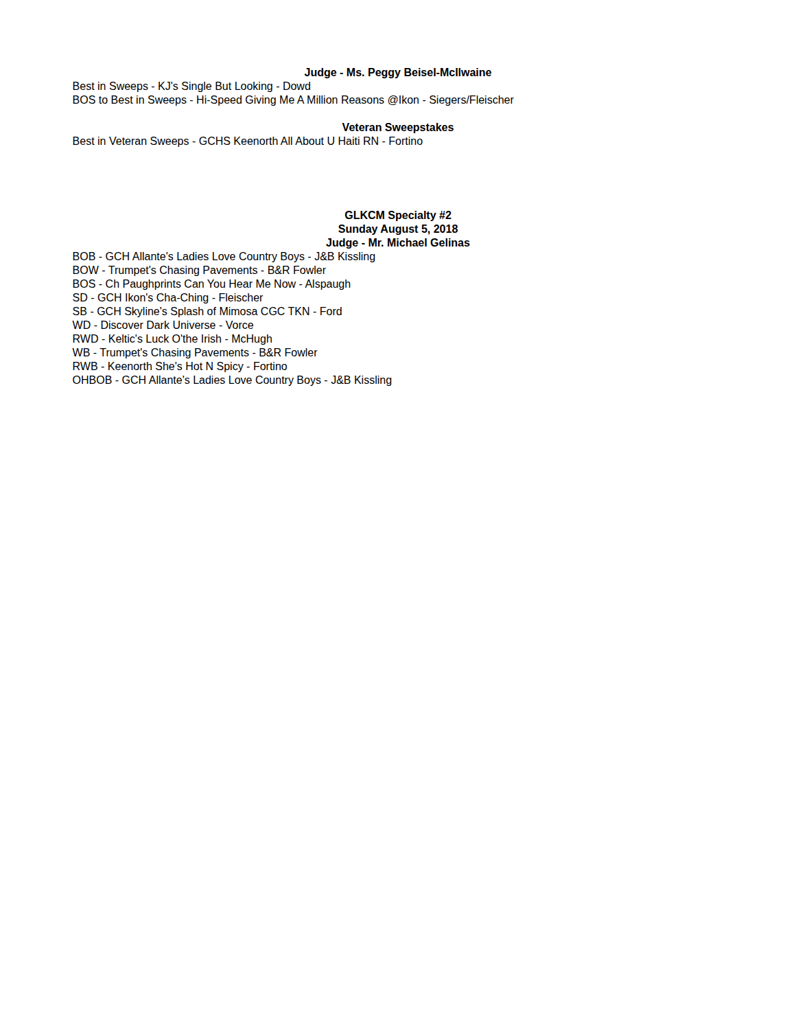Judge - Ms. Peggy Beisel-McIlwaine
Best in Sweeps - KJ's Single But Looking - Dowd
BOS to Best in Sweeps - Hi-Speed Giving Me A Million Reasons @Ikon - Siegers/Fleischer
Veteran Sweepstakes
Best in Veteran Sweeps - GCHS Keenorth All About U Haiti RN - Fortino
GLKCM Specialty #2
Sunday August 5, 2018
Judge - Mr. Michael Gelinas
BOB - GCH Allante's Ladies Love Country Boys - J&B Kissling
BOW - Trumpet's Chasing Pavements - B&R Fowler
BOS - Ch Paughprints Can You Hear Me Now - Alspaugh
SD - GCH Ikon's Cha-Ching - Fleischer
SB - GCH Skyline's Splash of Mimosa CGC TKN - Ford
WD - Discover Dark Universe - Vorce
RWD - Keltic's Luck O'the Irish - McHugh
WB - Trumpet's Chasing Pavements - B&R Fowler
RWB - Keenorth She's Hot N Spicy - Fortino
OHBOB - GCH Allante's Ladies Love Country Boys - J&B Kissling